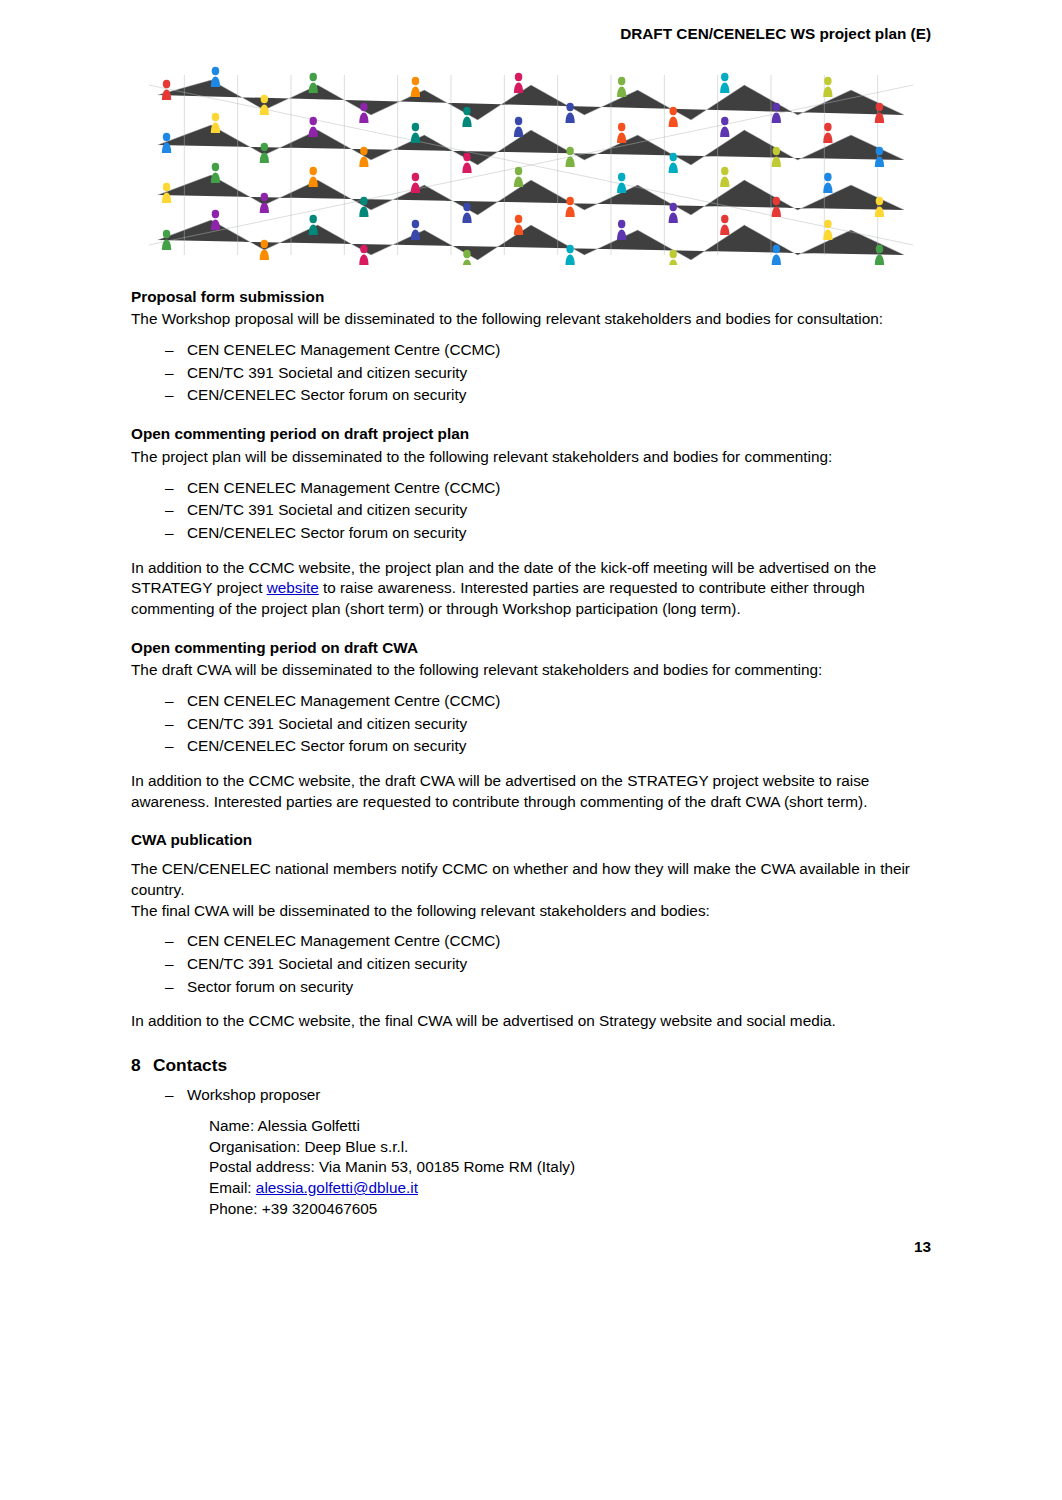DRAFT CEN/CENELEC WS project plan (E)
Proposal form submission
The Workshop proposal will be disseminated to the following relevant stakeholders and bodies for consultation:
CEN CENELEC Management Centre (CCMC)
CEN/TC 391 Societal and citizen security
CEN/CENELEC Sector forum on security
Open commenting period on draft project plan
The project plan will be disseminated to the following relevant stakeholders and bodies for commenting:
CEN CENELEC Management Centre (CCMC)
CEN/TC 391 Societal and citizen security
CEN/CENELEC Sector forum on security
In addition to the CCMC website, the project plan and the date of the kick-off meeting will be advertised on the STRATEGY project website to raise awareness. Interested parties are requested to contribute either through commenting of the project plan (short term) or through Workshop participation (long term).
Open commenting period on draft CWA
The draft CWA will be disseminated to the following relevant stakeholders and bodies for commenting:
CEN CENELEC Management Centre (CCMC)
CEN/TC 391 Societal and citizen security
CEN/CENELEC Sector forum on security
In addition to the CCMC website, the draft CWA will be advertised on the STRATEGY project website to raise awareness. Interested parties are requested to contribute through commenting of the draft CWA (short term).
CWA publication
The CEN/CENELEC national members notify CCMC on whether and how they will make the CWA available in their country.
The final CWA will be disseminated to the following relevant stakeholders and bodies:
CEN CENELEC Management Centre (CCMC)
CEN/TC 391 Societal and citizen security
Sector forum on security
In addition to the CCMC website, the final CWA will be advertised on Strategy website and social media.
8 Contacts
Workshop proposer
Name: Alessia Golfetti
Organisation: Deep Blue s.r.l.
Postal address: Via Manin 53, 00185 Rome RM (Italy)
Email: alessia.golfetti@dblue.it
Phone: +39 3200467605
13